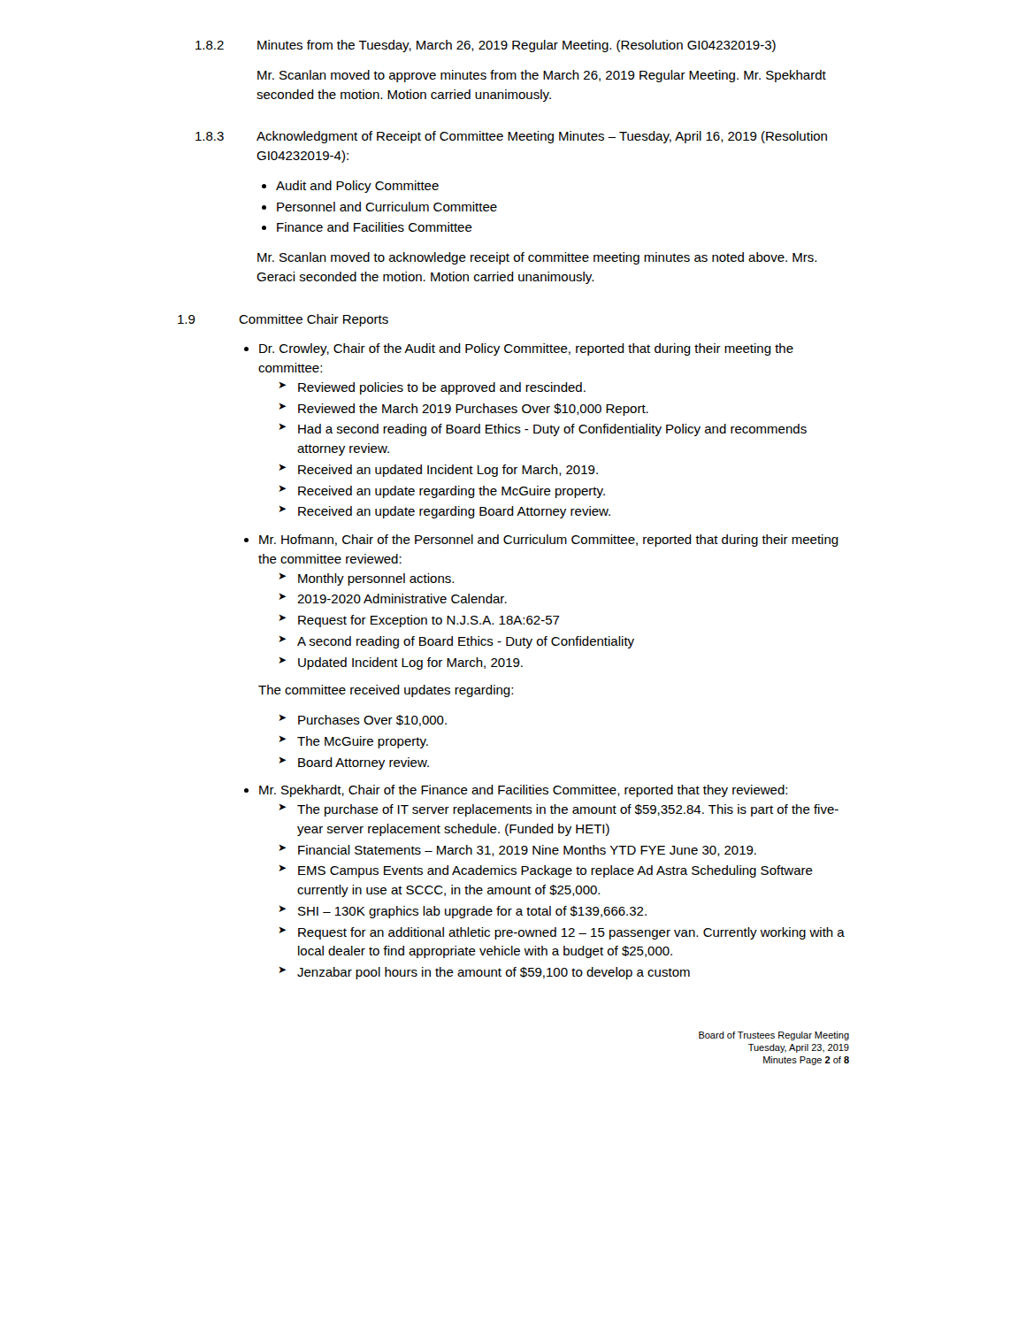1.8.2
Minutes from the Tuesday, March 26, 2019 Regular Meeting. (Resolution GI04232019-3)
Mr. Scanlan moved to approve minutes from the March 26, 2019 Regular Meeting. Mr. Spekhardt seconded the motion. Motion carried unanimously.
1.8.3
Acknowledgment of Receipt of Committee Meeting Minutes – Tuesday, April 16, 2019 (Resolution GI04232019-4):
Audit and Policy Committee
Personnel and Curriculum Committee
Finance and Facilities Committee
Mr. Scanlan moved to acknowledge receipt of committee meeting minutes as noted above. Mrs. Geraci seconded the motion. Motion carried unanimously.
1.9
Committee Chair Reports
Dr. Crowley, Chair of the Audit and Policy Committee, reported that during their meeting the committee:
Reviewed policies to be approved and rescinded.
Reviewed the March 2019 Purchases Over $10,000 Report.
Had a second reading of Board Ethics - Duty of Confidentiality Policy and recommends attorney review.
Received an updated Incident Log for March, 2019.
Received an update regarding the McGuire property.
Received an update regarding Board Attorney review.
Mr. Hofmann, Chair of the Personnel and Curriculum Committee, reported that during their meeting the committee reviewed:
Monthly personnel actions.
2019-2020 Administrative Calendar.
Request for Exception to N.J.S.A. 18A:62-57
A second reading of Board Ethics - Duty of Confidentiality
Updated Incident Log for March, 2019.
The committee received updates regarding:
Purchases Over $10,000.
The McGuire property.
Board Attorney review.
Mr. Spekhardt, Chair of the Finance and Facilities Committee, reported that they reviewed:
The purchase of IT server replacements in the amount of $59,352.84. This is part of the five-year server replacement schedule. (Funded by HETI)
Financial Statements – March 31, 2019 Nine Months YTD FYE June 30, 2019.
EMS Campus Events and Academics Package to replace Ad Astra Scheduling Software currently in use at SCCC, in the amount of $25,000.
SHI – 130K graphics lab upgrade for a total of $139,666.32.
Request for an additional athletic pre-owned 12 – 15 passenger van. Currently working with a local dealer to find appropriate vehicle with a budget of $25,000.
Jenzabar pool hours in the amount of $59,100 to develop a custom
Board of Trustees Regular Meeting
Tuesday, April 23, 2019
Minutes Page 2 of 8